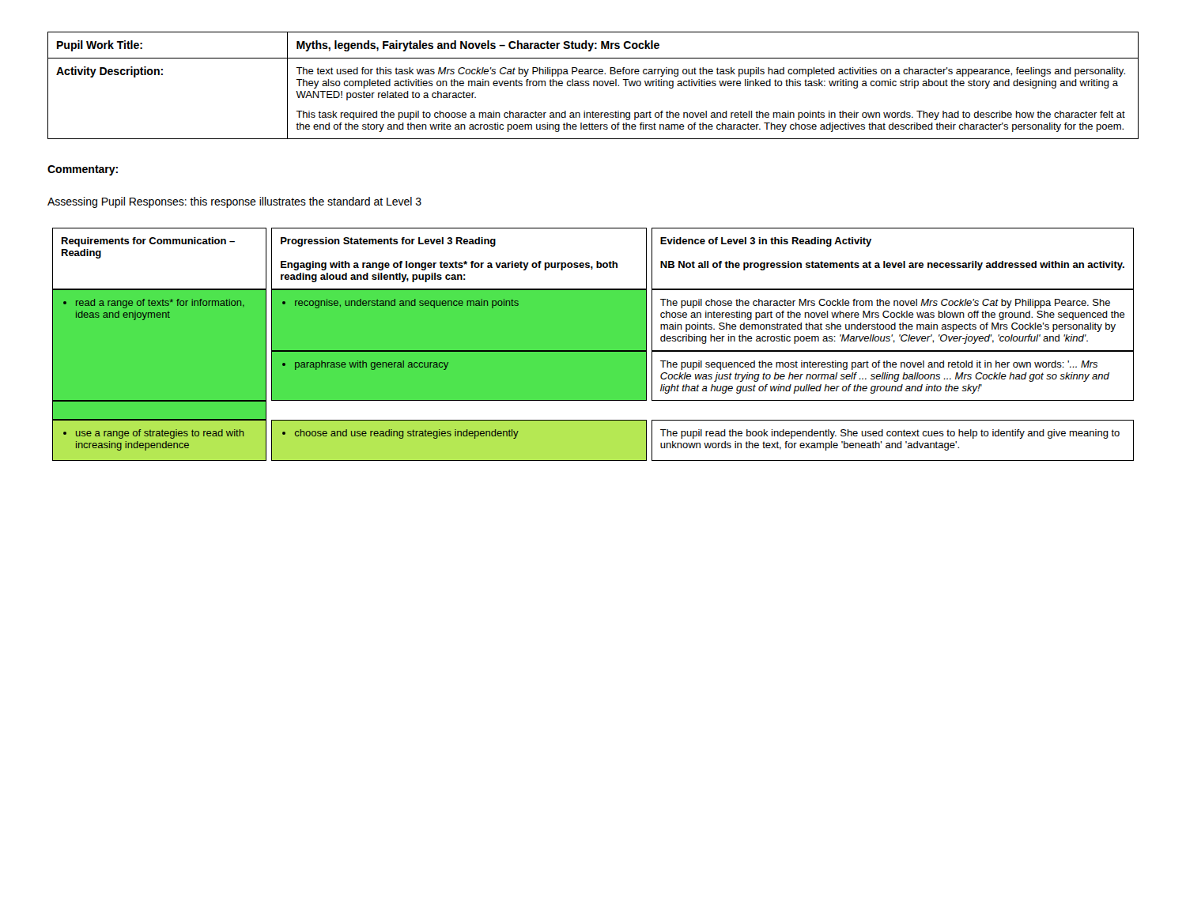| Pupil Work Title: | Myths, legends, Fairytales and Novels – Character Study: Mrs Cockle |
| Activity Description: | The text used for this task was Mrs Cockle's Cat by Philippa Pearce. Before carrying out the task pupils had completed activities on a character's appearance, feelings and personality. They also completed activities on the main events from the class novel. Two writing activities were linked to this task: writing a comic strip about the story and designing and writing a WANTED! poster related to a character. This task required the pupil to choose a main character and an interesting part of the novel and retell the main points in their own words. They had to describe how the character felt at the end of the story and then write an acrostic poem using the letters of the first name of the character. They chose adjectives that described their character's personality for the poem. |
Commentary:
Assessing Pupil Responses: this response illustrates the standard at Level 3
| Requirements for Communication – Reading | Progression Statements for Level 3 Reading Engaging with a range of longer texts* for a variety of purposes, both reading aloud and silently, pupils can: | Evidence of Level 3 in this Reading Activity NB Not all of the progression statements at a level are necessarily addressed within an activity. |
| --- | --- | --- |
| read a range of texts* for information, ideas and enjoyment | recognise, understand and sequence main points | The pupil chose the character Mrs Cockle from the novel Mrs Cockle's Cat by Philippa Pearce. She chose an interesting part of the novel where Mrs Cockle was blown off the ground. She sequenced the main points. She demonstrated that she understood the main aspects of Mrs Cockle's personality by describing her in the acrostic poem as: 'Marvellous' , 'Clever' , 'Over-joyed' , 'colourful' and 'kind' . |
| paraphrase with general accuracy | The pupil sequenced the most interesting part of the novel and retold it in her own words: ' ... Mrs Cockle was just trying to be her normal self ... selling balloons ... Mrs Cockle had got so skinny and light that a huge gust of wind pulled her of the ground and into the sky! ' |
| use a range of strategies to read with increasing independence | choose and use reading strategies independently | The pupil read the book independently. She used context cues to help to identify and give meaning to unknown words in the text, for example 'beneath' and 'advantage'. |